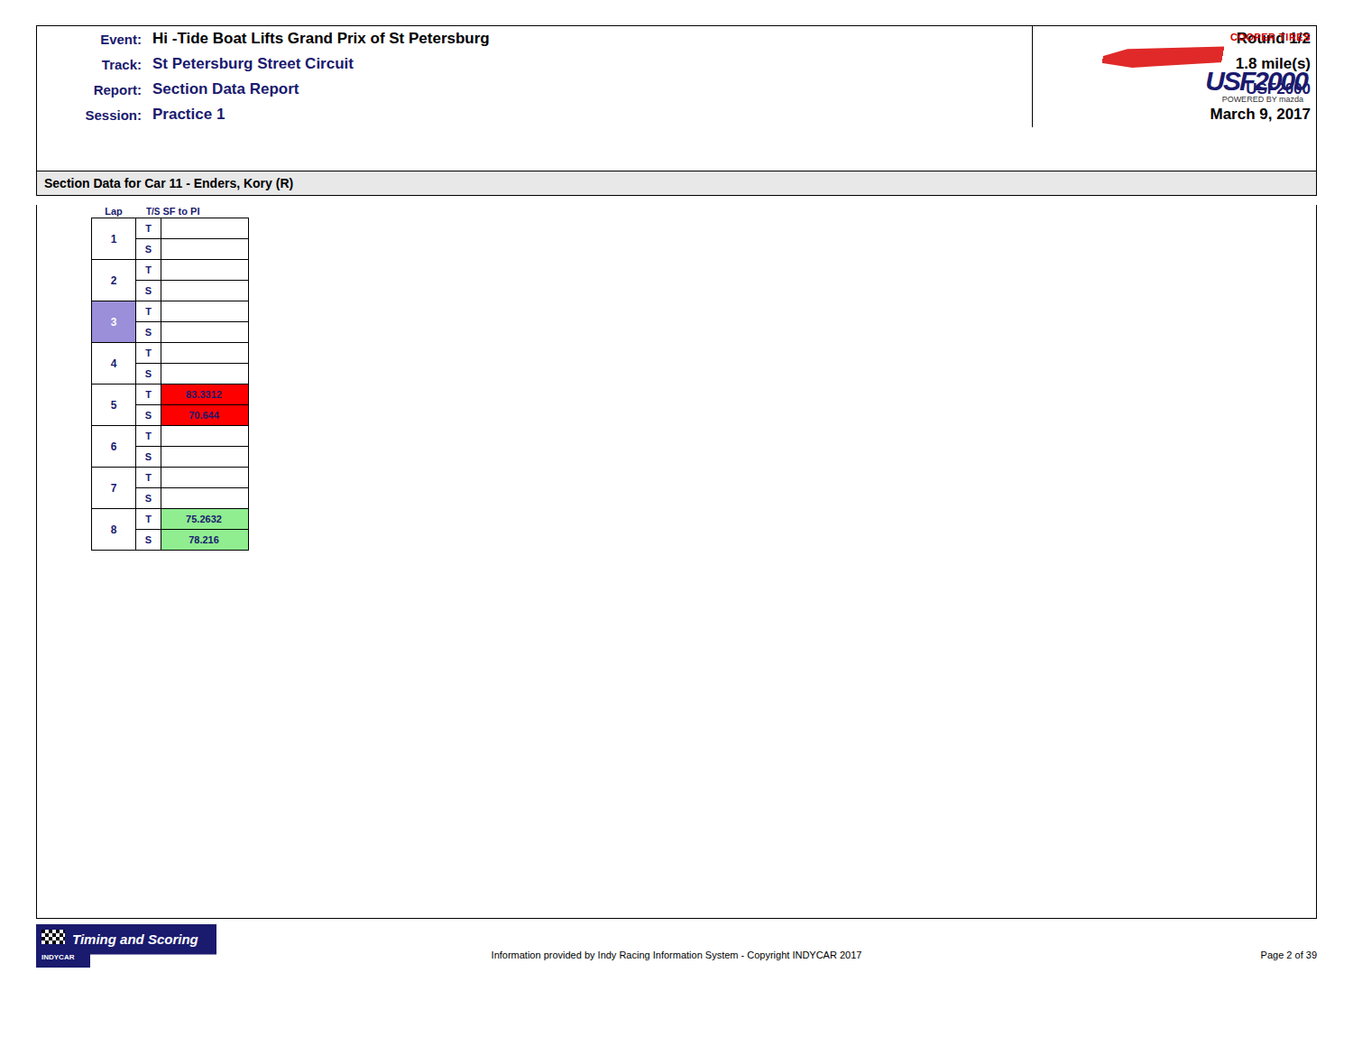| Event: | Hi -Tide Boat Lifts Grand Prix of St Petersburg | Round 1/2 |
| Track: | St Petersburg Street Circuit | 1.8 mile(s) |
| Report: | Section Data Report | USF2000 |
| Session: | Practice 1 | March 9, 2017 |
COOPER TIRES
USF2000
POWERED BY mazda
Section Data for Car 11 - Enders, Kory (R)
| Lap | T/S | SF to PI |
| --- | --- | --- |
| 1 | T | |
| S | |
| 2 | T | |
| S | |
| 3 | T | |
| S | |
| 4 | T | |
| S | |
| 5 | T | 83.3312 |
| S | 70.644 |
| 6 | T | |
| S | |
| 7 | T | |
| S | |
| 8 | T | 75.2632 |
| S | 78.216 |
Timing and Scoring
INDYCAR
Information provided by Indy Racing Information System - Copyright INDYCAR 2017
Page 2 of 39